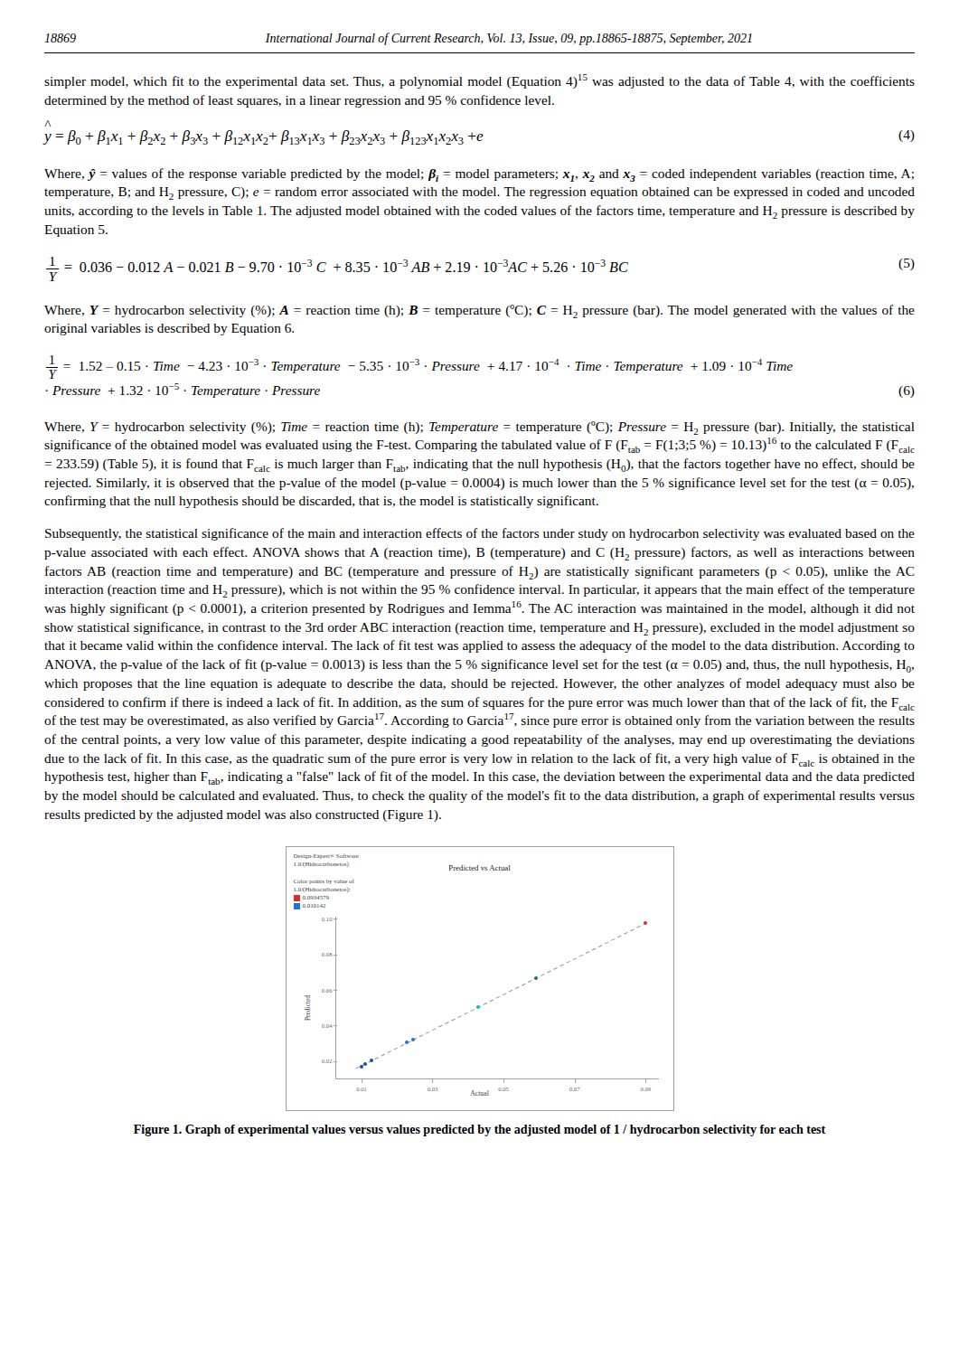18869 International Journal of Current Research, Vol. 13, Issue, 09, pp.18865-18875, September, 2021
simpler model, which fit to the experimental data set. Thus, a polynomial model (Equation 4)15 was adjusted to the data of Table 4, with the coefficients determined by the method of least squares, in a linear regression and 95 % confidence level.
y = β0 + β1x1 + β2x2 + β3x3 + β12x1x2+ β13x1x3 + β23x2x3 + β123x1x2x3 +e (4)
Where, ŷ = values of the response variable predicted by the model; βi = model parameters; x1, x2 and x3 = coded independent variables (reaction time, A; temperature, B; and H2 pressure, C); e = random error associated with the model. The regression equation obtained can be expressed in coded and uncoded units, according to the levels in Table 1. The adjusted model obtained with the coded values of the factors time, temperature and H2 pressure is described by Equation 5.
1 Y = 0.036 − 0.012 A − 0.021 B − 9.70 · 10−3 C + 8.35 · 10−3 AB + 2.19 · 10−3AC + 5.26 · 10−3 BC (5)
Where, Y = hydrocarbon selectivity (%); A = reaction time (h); B = temperature (ºC); C = H2 pressure (bar). The model generated with the values of the original variables is described by Equation 6.
1 Y = 1.52 – 0.15 · Time − 4.23 · 10−3 · Temperature − 5.35 · 10−3 · Pressure + 4.17 · 10−4 · Time · Temperature + 1.09 · 10−4 Time · Pressure + 1.32 · 10−5 · Temperature · Pressure (6)
Where, Y = hydrocarbon selectivity (%); Time = reaction time (h); Temperature = temperature (ºC); Pressure = H2 pressure (bar). Initially, the statistical significance of the obtained model was evaluated using the F-test. Comparing the tabulated value of F (Ftab = F(1;3;5 %) = 10.13)16 to the calculated F (Fcalc = 233.59) (Table 5), it is found that Fcalc is much larger than Ftab, indicating that the null hypothesis (H0), that the factors together have no effect, should be rejected. Similarly, it is observed that the p-value of the model (p-value = 0.0004) is much lower than the 5 % significance level set for the test (α = 0.05), confirming that the null hypothesis should be discarded, that is, the model is statistically significant.
Subsequently, the statistical significance of the main and interaction effects of the factors under study on hydrocarbon selectivity was evaluated based on the p-value associated with each effect. ANOVA shows that A (reaction time), B (temperature) and C (H2 pressure) factors, as well as interactions between factors AB (reaction time and temperature) and BC (temperature and pressure of H2) are statistically significant parameters (p < 0.05), unlike the AC interaction (reaction time and H2 pressure), which is not within the 95 % confidence interval. In particular, it appears that the main effect of the temperature was highly significant (p < 0.0001), a criterion presented by Rodrigues and Iemma16. The AC interaction was maintained in the model, although it did not show statistical significance, in contrast to the 3rd order ABC interaction (reaction time, temperature and H2 pressure), excluded in the model adjustment so that it became valid within the confidence interval. The lack of fit test was applied to assess the adequacy of the model to the data distribution. According to ANOVA, the p-value of the lack of fit (p-value = 0.0013) is less than the 5 % significance level set for the test (α = 0.05) and, thus, the null hypothesis, H0, which proposes that the line equation is adequate to describe the data, should be rejected. However, the other analyzes of model adequacy must also be considered to confirm if there is indeed a lack of fit. In addition, as the sum of squares for the pure error was much lower than that of the lack of fit, the Fcalc of the test may be overestimated, as also verified by Garcia17. According to Garcia17, since pure error is obtained only from the variation between the results of the central points, a very low value of this parameter, despite indicating a good repeatability of the analyses, may end up overestimating the deviations due to the lack of fit. In this case, as the quadratic sum of the pure error is very low in relation to the lack of fit, a very high value of Fcalc is obtained in the hypothesis test, higher than Ftab, indicating a "false" lack of fit of the model. In this case, the deviation between the experimental data and the data predicted by the model should be calculated and evaluated. Thus, to check the quality of the model's fit to the data distribution, a graph of experimental results versus results predicted by the adjusted model was also constructed (Figure 1).
Design-Expert® Software
1.0/(Hidrocarbonetos)
Predicted vs Actual
Color points by value of
1.0/(Hidrocarbonetos):
0.0934579
0.010142
Predicted
0.10
0.08
0.06
0.04
0.02
0.01
0.03
0.05
0.07
0.09
Actual
Figure 1. Graph of experimental values versus values predicted by the adjusted model of 1 / hydrocarbon selectivity for each test